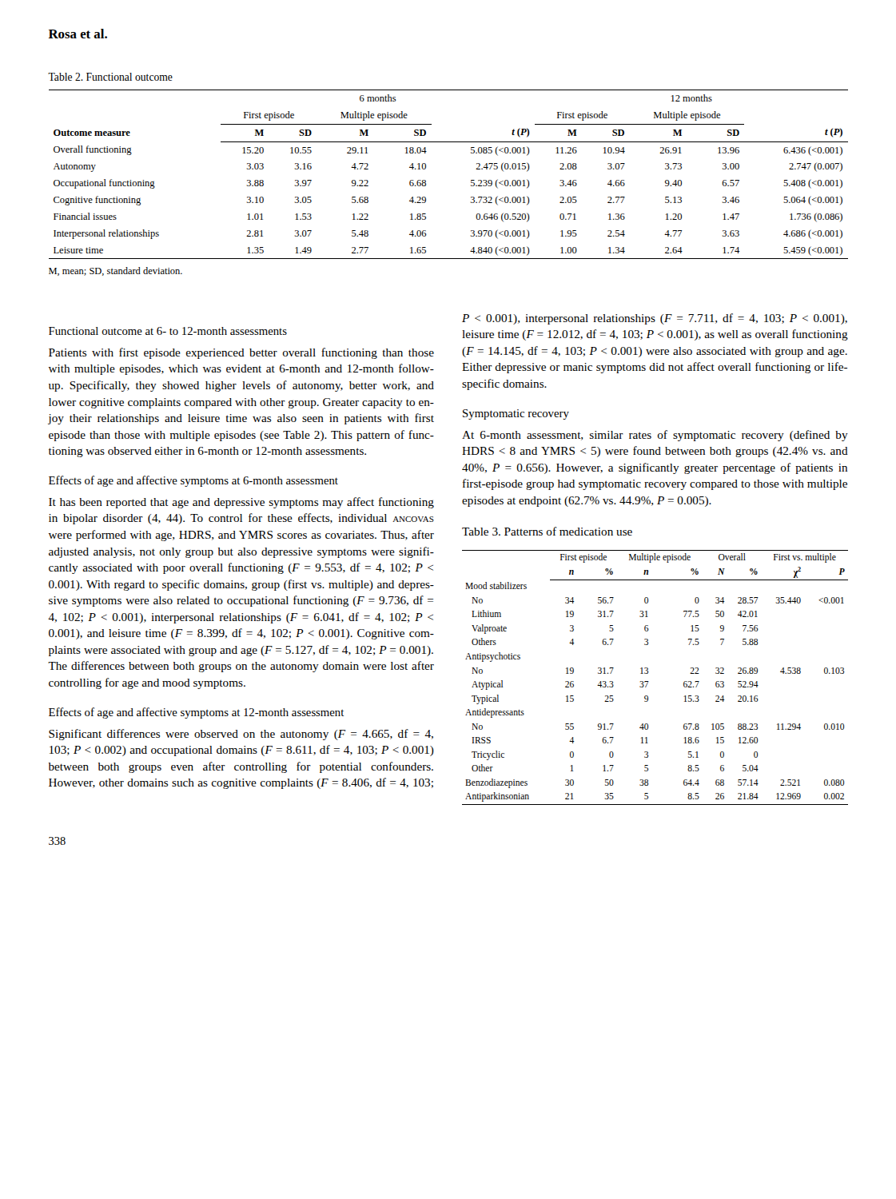Rosa et al.
Table 2. Functional outcome
| Outcome measure | 6 months | 12 months |
| --- | --- | --- |
| First episode | Multiple episode | | First episode | Multiple episode | |
| M | SD | M | SD | t ( P ) | M | SD | M | SD | t ( P ) |
| Overall functioning | 15.20 | 10.55 | 29.11 | 18.04 | 5.085 (<0.001) | 11.26 | 10.94 | 26.91 | 13.96 | 6.436 (<0.001) |
| Autonomy | 3.03 | 3.16 | 4.72 | 4.10 | 2.475 (0.015) | 2.08 | 3.07 | 3.73 | 3.00 | 2.747 (0.007) |
| Occupational functioning | 3.88 | 3.97 | 9.22 | 6.68 | 5.239 (<0.001) | 3.46 | 4.66 | 9.40 | 6.57 | 5.408 (<0.001) |
| Cognitive functioning | 3.10 | 3.05 | 5.68 | 4.29 | 3.732 (<0.001) | 2.05 | 2.77 | 5.13 | 3.46 | 5.064 (<0.001) |
| Financial issues | 1.01 | 1.53 | 1.22 | 1.85 | 0.646 (0.520) | 0.71 | 1.36 | 1.20 | 1.47 | 1.736 (0.086) |
| Interpersonal relationships | 2.81 | 3.07 | 5.48 | 4.06 | 3.970 (<0.001) | 1.95 | 2.54 | 4.77 | 3.63 | 4.686 (<0.001) |
| Leisure time | 1.35 | 1.49 | 2.77 | 1.65 | 4.840 (<0.001) | 1.00 | 1.34 | 2.64 | 1.74 | 5.459 (<0.001) |
M, mean; SD, standard deviation.
Functional outcome at 6- to 12-month assessments
Patients with first episode experienced better overall functioning than those with multiple episodes, which was evident at 6-month and 12-month follow-up. Specifically, they showed higher levels of autonomy, better work, and lower cognitive complaints compared with other group. Greater capacity to enjoy their relationships and leisure time was also seen in patients with first episode than those with multiple episodes (see Table 2). This pattern of functioning was observed either in 6-month or 12-month assessments.
Effects of age and affective symptoms at 6-month assessment
It has been reported that age and depressive symptoms may affect functioning in bipolar disorder (4, 44). To control for these effects, individual ancovas were performed with age, HDRS, and YMRS scores as covariates. Thus, after adjusted analysis, not only group but also depressive symptoms were significantly associated with poor overall functioning (F = 9.553, df = 4, 102; P < 0.001). With regard to specific domains, group (first vs. multiple) and depressive symptoms were also related to occupational functioning (F = 9.736, df = 4, 102; P < 0.001), interpersonal relationships (F = 6.041, df = 4, 102; P < 0.001), and leisure time (F = 8.399, df = 4, 102; P < 0.001). Cognitive complaints were associated with group and age (F = 5.127, df = 4, 102; P = 0.001). The differences between both groups on the autonomy domain were lost after controlling for age and mood symptoms.
Effects of age and affective symptoms at 12-month assessment
Significant differences were observed on the autonomy (F = 4.665, df = 4, 103; P < 0.002) and occupational domains (F = 8.611, df = 4, 103; P < 0.001) between both groups even after controlling for potential confounders. However, other domains such as cognitive complaints (F = 8.406, df = 4, 103; P < 0.001), interpersonal relationships (F = 7.711, df = 4, 103; P < 0.001), leisure time (F = 12.012, df = 4, 103; P < 0.001), as well as overall functioning (F = 14.145, df = 4, 103; P < 0.001) were also associated with group and age. Either depressive or manic symptoms did not affect overall functioning or life-specific domains.
Symptomatic recovery
At 6-month assessment, similar rates of symptomatic recovery (defined by HDRS < 8 and YMRS < 5) were found between both groups (42.4% vs. and 40%, P = 0.656). However, a significantly greater percentage of patients in first-episode group had symptomatic recovery compared to those with multiple episodes at endpoint (62.7% vs. 44.9%, P = 0.005).
Table 3. Patterns of medication use
| | First episode | Multiple episode | Overall | First vs. multiple |
| --- | --- | --- | --- | --- |
| n | % | n | % | N | % | χ 2 | P |
| Mood stabilizers | | | | | | | | |
| No | 34 | 56.7 | 0 | 0 | 34 | 28.57 | 35.440 | <0.001 |
| Lithium | 19 | 31.7 | 31 | 77.5 | 50 | 42.01 | | |
| Valproate | 3 | 5 | 6 | 15 | 9 | 7.56 | | |
| Others | 4 | 6.7 | 3 | 7.5 | 7 | 5.88 | | |
| Antipsychotics | | | | | | | | |
| No | 19 | 31.7 | 13 | 22 | 32 | 26.89 | 4.538 | 0.103 |
| Atypical | 26 | 43.3 | 37 | 62.7 | 63 | 52.94 | | |
| Typical | 15 | 25 | 9 | 15.3 | 24 | 20.16 | | |
| Antidepressants | | | | | | | | |
| No | 55 | 91.7 | 40 | 67.8 | 105 | 88.23 | 11.294 | 0.010 |
| IRSS | 4 | 6.7 | 11 | 18.6 | 15 | 12.60 | | |
| Tricyclic | 0 | 0 | 3 | 5.1 | 0 | 0 | | |
| Other | 1 | 1.7 | 5 | 8.5 | 6 | 5.04 | | |
| Benzodiazepines | 30 | 50 | 38 | 64.4 | 68 | 57.14 | 2.521 | 0.080 |
| Antiparkinsonian | 21 | 35 | 5 | 8.5 | 26 | 21.84 | 12.969 | 0.002 |
338